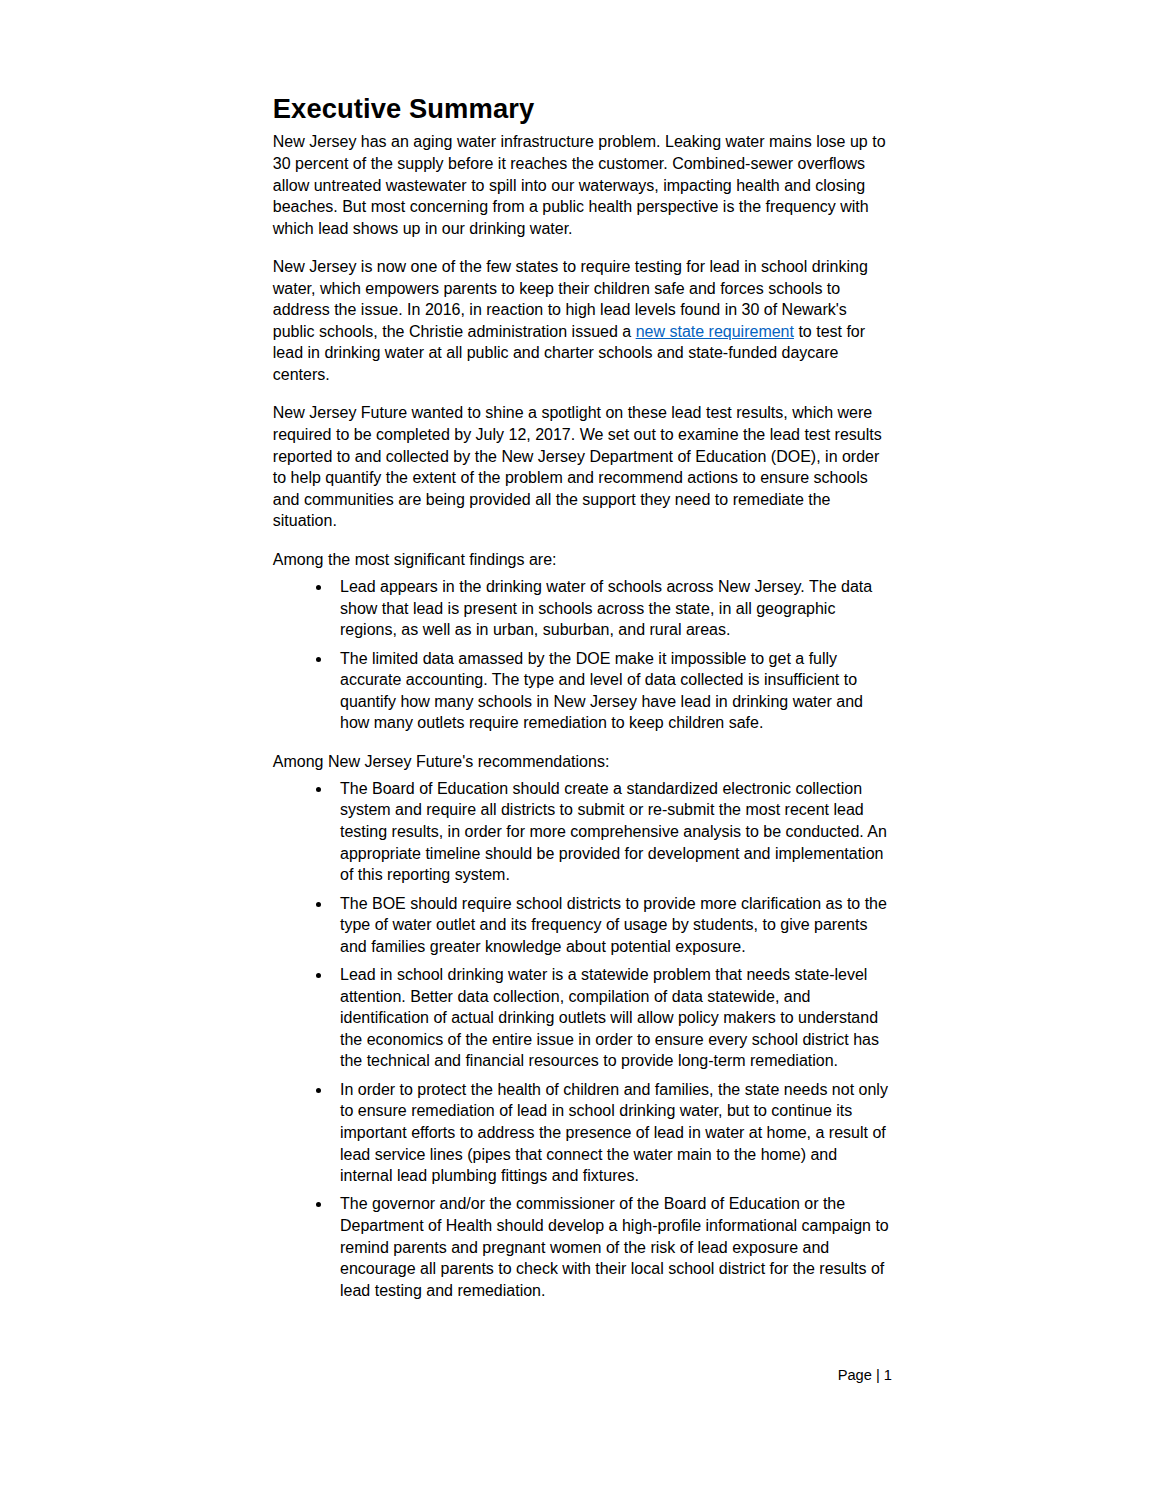Executive Summary
New Jersey has an aging water infrastructure problem. Leaking water mains lose up to 30 percent of the supply before it reaches the customer. Combined-sewer overflows allow untreated wastewater to spill into our waterways, impacting health and closing beaches. But most concerning from a public health perspective is the frequency with which lead shows up in our drinking water.
New Jersey is now one of the few states to require testing for lead in school drinking water, which empowers parents to keep their children safe and forces schools to address the issue. In 2016, in reaction to high lead levels found in 30 of Newark's public schools, the Christie administration issued a new state requirement to test for lead in drinking water at all public and charter schools and state-funded daycare centers.
New Jersey Future wanted to shine a spotlight on these lead test results, which were required to be completed by July 12, 2017. We set out to examine the lead test results reported to and collected by the New Jersey Department of Education (DOE), in order to help quantify the extent of the problem and recommend actions to ensure schools and communities are being provided all the support they need to remediate the situation.
Among the most significant findings are:
Lead appears in the drinking water of schools across New Jersey. The data show that lead is present in schools across the state, in all geographic regions, as well as in urban, suburban, and rural areas.
The limited data amassed by the DOE make it impossible to get a fully accurate accounting. The type and level of data collected is insufficient to quantify how many schools in New Jersey have lead in drinking water and how many outlets require remediation to keep children safe.
Among New Jersey Future's recommendations:
The Board of Education should create a standardized electronic collection system and require all districts to submit or re-submit the most recent lead testing results, in order for more comprehensive analysis to be conducted. An appropriate timeline should be provided for development and implementation of this reporting system.
The BOE should require school districts to provide more clarification as to the type of water outlet and its frequency of usage by students, to give parents and families greater knowledge about potential exposure.
Lead in school drinking water is a statewide problem that needs state-level attention. Better data collection, compilation of data statewide, and identification of actual drinking outlets will allow policy makers to understand the economics of the entire issue in order to ensure every school district has the technical and financial resources to provide long-term remediation.
In order to protect the health of children and families, the state needs not only to ensure remediation of lead in school drinking water, but to continue its important efforts to address the presence of lead in water at home, a result of lead service lines (pipes that connect the water main to the home) and internal lead plumbing fittings and fixtures.
The governor and/or the commissioner of the Board of Education or the Department of Health should develop a high-profile informational campaign to remind parents and pregnant women of the risk of lead exposure and encourage all parents to check with their local school district for the results of lead testing and remediation.
Page | 1